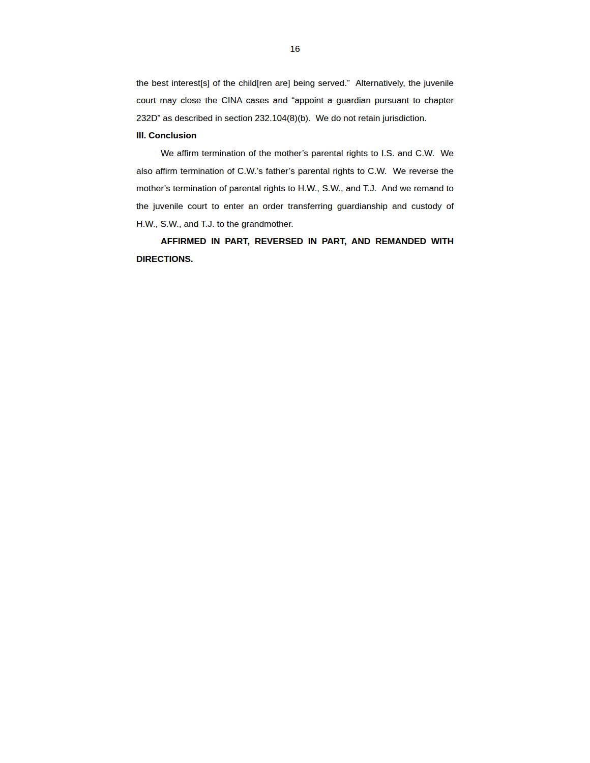16
the best interest[s] of the child[ren are] being served.” Alternatively, the juvenile court may close the CINA cases and “appoint a guardian pursuant to chapter 232D” as described in section 232.104(8)(b). We do not retain jurisdiction.
III. Conclusion
We affirm termination of the mother’s parental rights to I.S. and C.W. We also affirm termination of C.W.’s father’s parental rights to C.W. We reverse the mother’s termination of parental rights to H.W., S.W., and T.J. And we remand to the juvenile court to enter an order transferring guardianship and custody of H.W., S.W., and T.J. to the grandmother.
AFFIRMED IN PART, REVERSED IN PART, AND REMANDED WITH DIRECTIONS.